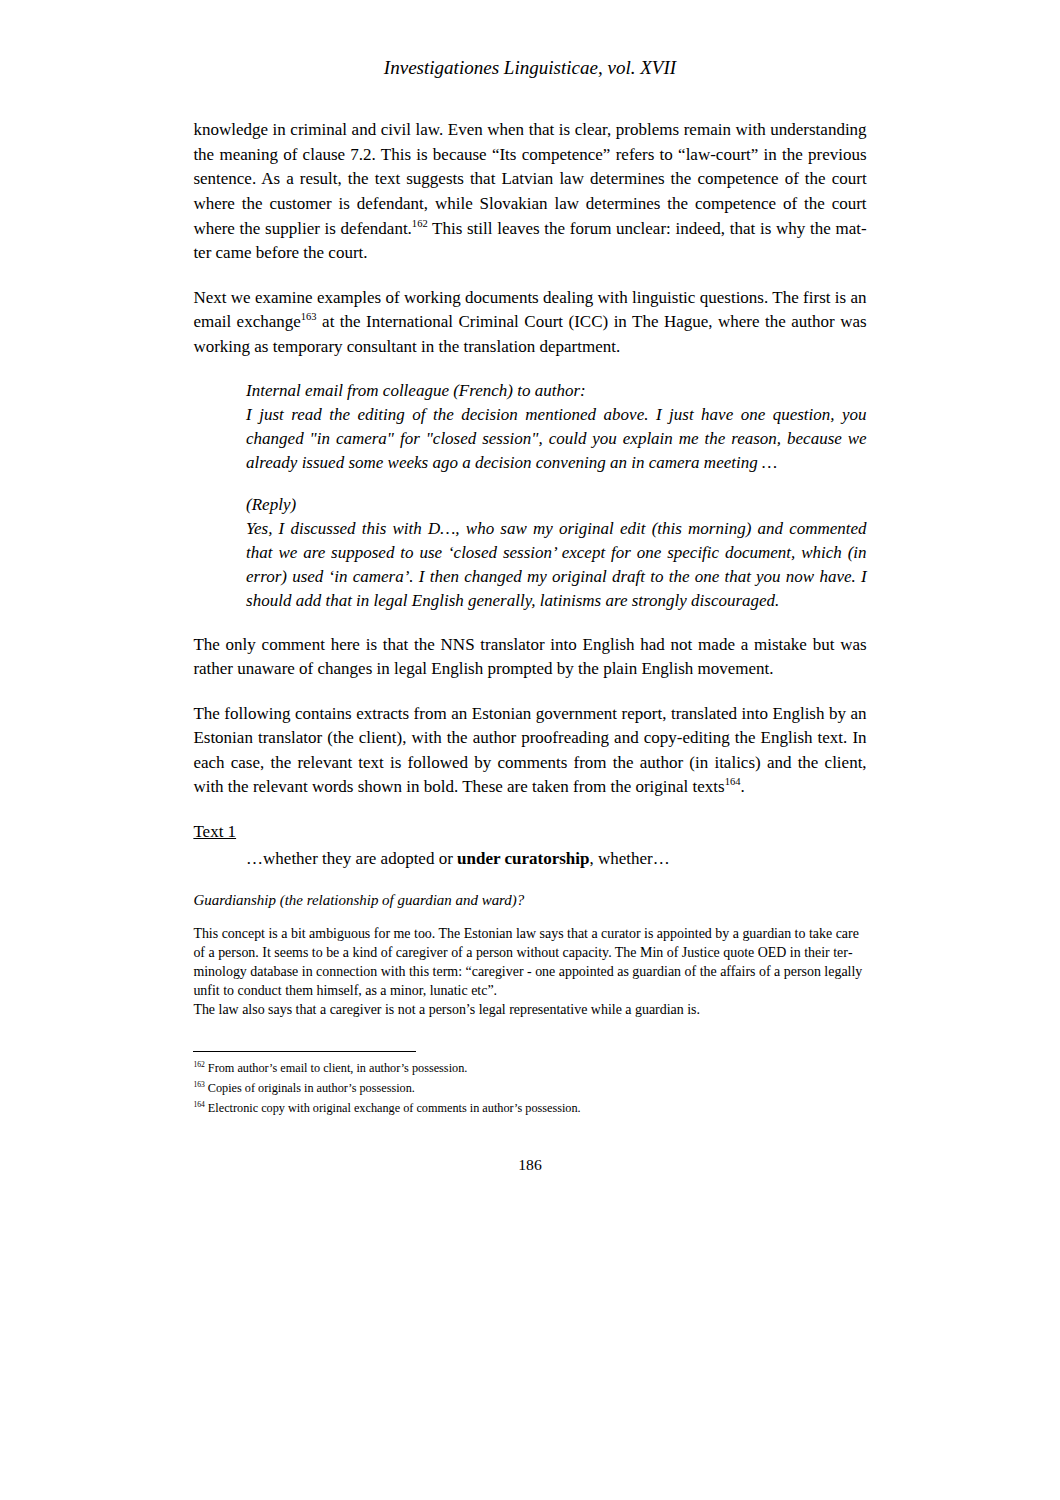Investigationes Linguisticae, vol. XVII
knowledge in criminal and civil law. Even when that is clear, problems remain with understanding the meaning of clause 7.2. This is because “Its competence” refers to “law-court” in the previous sentence. As a result, the text suggests that Latvian law determines the competence of the court where the customer is defendant, while Slovakian law determines the competence of the court where the supplier is defendant.162 This still leaves the forum unclear: indeed, that is why the matter came before the court.
Next we examine examples of working documents dealing with linguistic questions. The first is an email exchange163 at the International Criminal Court (ICC) in The Hague, where the author was working as temporary consultant in the translation department.
Internal email from colleague (French) to author:
I just read the editing of the decision mentioned above. I just have one question, you changed "in camera" for "closed session", could you explain me the reason, because we already issued some weeks ago a decision convening an in camera meeting …
(Reply)
Yes, I discussed this with D…, who saw my original edit (this morning) and commented that we are supposed to use ‘closed session’ except for one specific document, which (in error) used ‘in camera’. I then changed my original draft to the one that you now have. I should add that in legal English generally, latinisms are strongly discouraged.
The only comment here is that the NNS translator into English had not made a mistake but was rather unaware of changes in legal English prompted by the plain English movement.
The following contains extracts from an Estonian government report, translated into English by an Estonian translator (the client), with the author proofreading and copy-editing the English text. In each case, the relevant text is followed by comments from the author (in italics) and the client, with the relevant words shown in bold. These are taken from the original texts164.
Text 1
…whether they are adopted or under curatorship, whether…
Guardianship (the relationship of guardian and ward)?
This concept is a bit ambiguous for me too. The Estonian law says that a curator is appointed by a guardian to take care of a person. It seems to be a kind of caregiver of a person without capacity. The Min of Justice quote OED in their terminology database in connection with this term: “caregiver - one appointed as guardian of the affairs of a person legally unfit to conduct them himself, as a minor, lunatic etc”.
The law also says that a caregiver is not a person’s legal representative while a guardian is.
162 From author’s email to client, in author’s possession.
163 Copies of originals in author’s possession.
164 Electronic copy with original exchange of comments in author’s possession.
186